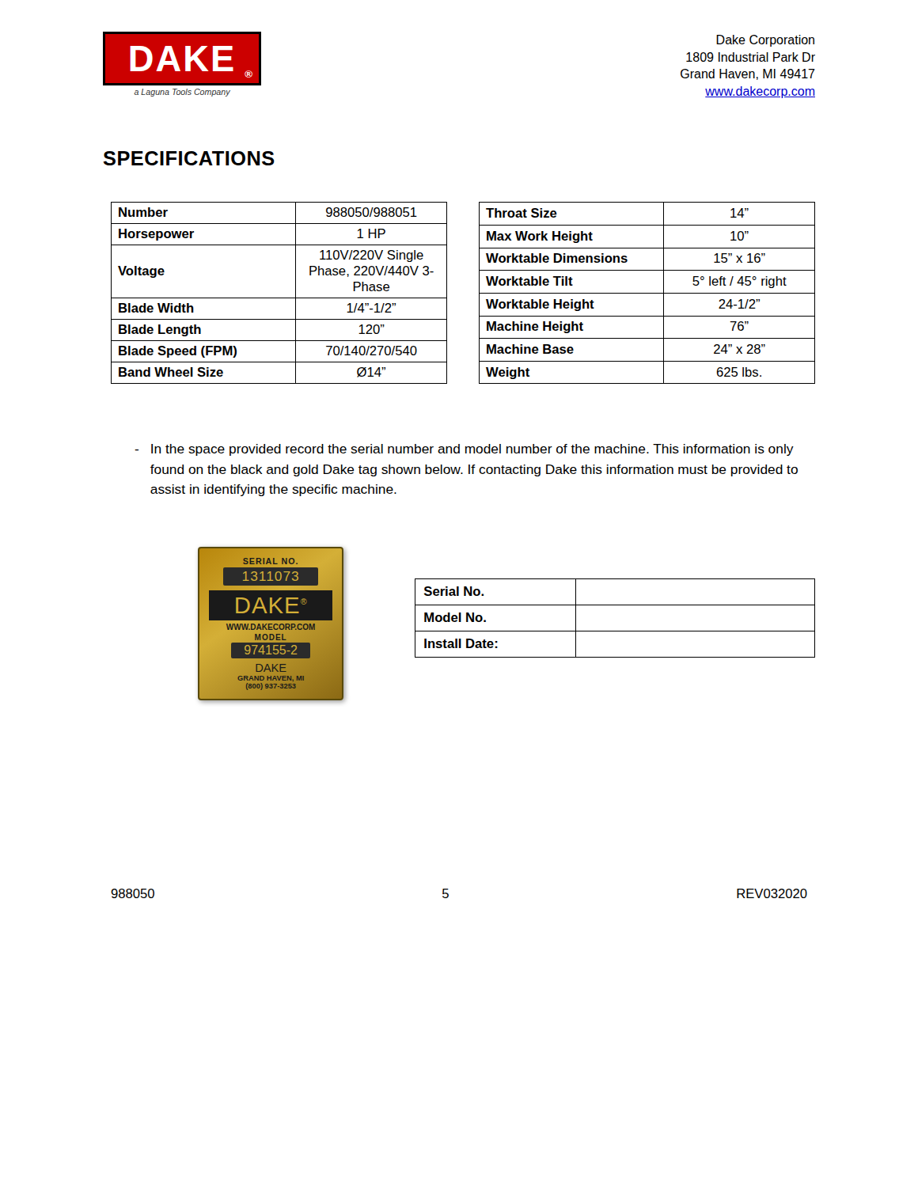DAKE®
a Laguna Tools Company
Dake Corporation
1809 Industrial Park Dr
Grand Haven, MI 49417
www.dakecorp.com
SPECIFICATIONS
| Number | 988050/988051 |
| Horsepower | 1 HP |
| Voltage | 110V/220V Single Phase, 220V/440V 3-Phase |
| Blade Width | 1/4”-1/2” |
| Blade Length | 120” |
| Blade Speed (FPM) | 70/140/270/540 |
| Band Wheel Size | Ø14” |
| Throat Size | 14” |
| Max Work Height | 10” |
| Worktable Dimensions | 15” x 16” |
| Worktable Tilt | 5° left / 45° right |
| Worktable Height | 24-1/2” |
| Machine Height | 76” |
| Machine Base | 24” x 28” |
| Weight | 625 lbs. |
-
In the space provided record the serial number and model number of the machine. This information is only found on the black and gold Dake tag shown below. If contacting Dake this information must be provided to assist in identifying the specific machine.
SERIAL NO.
1311073
DAKE®
WWW.DAKECORP.COM
MODEL
974155-2
DAKE
GRAND HAVEN, MI
(800) 937-3253
| Serial No. | |
| Model No. | |
| Install Date: | |
988050 5 REV032020